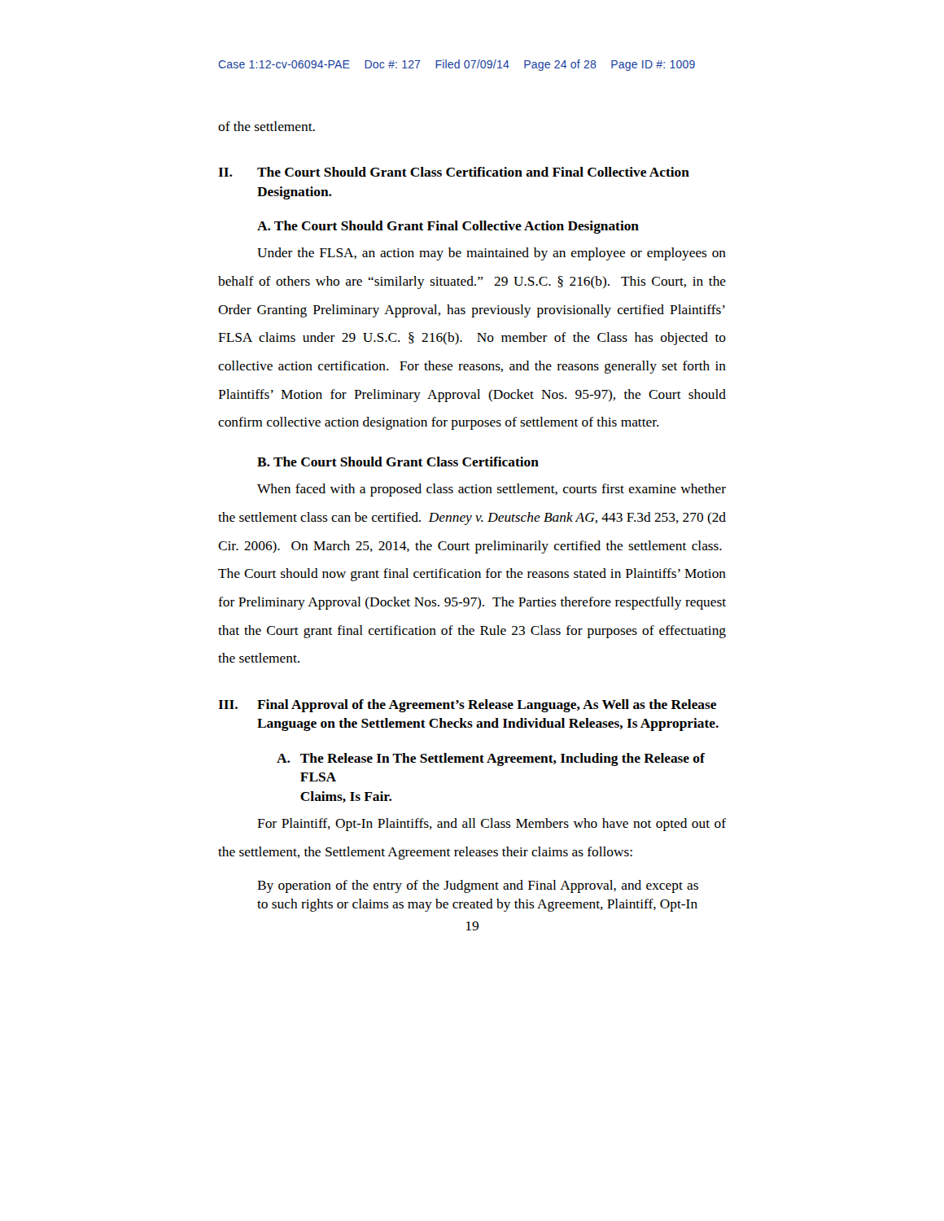Case 1:12-cv-06094-PAE Doc #: 127 Filed 07/09/14 Page 24 of 28 Page ID #: 1009
of the settlement.
II.
The Court Should Grant Class Certification and Final Collective Action
Designation.
A. The Court Should Grant Final Collective Action Designation
Under the FLSA, an action may be maintained by an employee or employees on behalf of others who are “similarly situated.” 29 U.S.C. § 216(b). This Court, in the Order Granting Preliminary Approval, has previously provisionally certified Plaintiffs’ FLSA claims under 29 U.S.C. § 216(b). No member of the Class has objected to collective action certification. For these reasons, and the reasons generally set forth in Plaintiffs’ Motion for Preliminary Approval (Docket Nos. 95-97), the Court should confirm collective action designation for purposes of settlement of this matter.
B. The Court Should Grant Class Certification
When faced with a proposed class action settlement, courts first examine whether the settlement class can be certified. Denney v. Deutsche Bank AG, 443 F.3d 253, 270 (2d Cir. 2006). On March 25, 2014, the Court preliminarily certified the settlement class. The Court should now grant final certification for the reasons stated in Plaintiffs’ Motion for Preliminary Approval (Docket Nos. 95-97). The Parties therefore respectfully request that the Court grant final certification of the Rule 23 Class for purposes of effectuating the settlement.
III.
Final Approval of the Agreement’s Release Language, As Well as the Release
Language on the Settlement Checks and Individual Releases, Is Appropriate.
A.
The Release In The Settlement Agreement, Including the Release of FLSA
Claims, Is Fair.
For Plaintiff, Opt-In Plaintiffs, and all Class Members who have not opted out of the settlement, the Settlement Agreement releases their claims as follows:
By operation of the entry of the Judgment and Final Approval, and except as to such rights or claims as may be created by this Agreement, Plaintiff, Opt-In
19